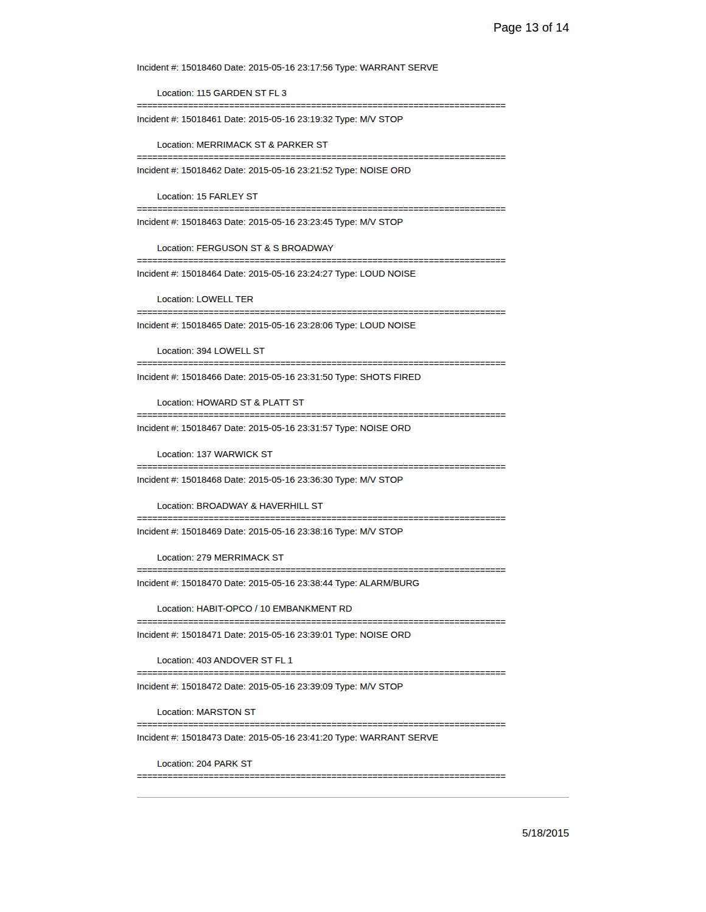Page 13 of 14
Incident #: 15018460 Date: 2015-05-16 23:17:56 Type: WARRANT SERVE
Location: 115 GARDEN ST FL 3
========================================================================
Incident #: 15018461 Date: 2015-05-16 23:19:32 Type: M/V STOP
Location: MERRIMACK ST & PARKER ST
========================================================================
Incident #: 15018462 Date: 2015-05-16 23:21:52 Type: NOISE ORD
Location: 15 FARLEY ST
========================================================================
Incident #: 15018463 Date: 2015-05-16 23:23:45 Type: M/V STOP
Location: FERGUSON ST & S BROADWAY
========================================================================
Incident #: 15018464 Date: 2015-05-16 23:24:27 Type: LOUD NOISE
Location: LOWELL TER
========================================================================
Incident #: 15018465 Date: 2015-05-16 23:28:06 Type: LOUD NOISE
Location: 394 LOWELL ST
========================================================================
Incident #: 15018466 Date: 2015-05-16 23:31:50 Type: SHOTS FIRED
Location: HOWARD ST & PLATT ST
========================================================================
Incident #: 15018467 Date: 2015-05-16 23:31:57 Type: NOISE ORD
Location: 137 WARWICK ST
========================================================================
Incident #: 15018468 Date: 2015-05-16 23:36:30 Type: M/V STOP
Location: BROADWAY & HAVERHILL ST
========================================================================
Incident #: 15018469 Date: 2015-05-16 23:38:16 Type: M/V STOP
Location: 279 MERRIMACK ST
========================================================================
Incident #: 15018470 Date: 2015-05-16 23:38:44 Type: ALARM/BURG
Location: HABIT-OPCO / 10 EMBANKMENT RD
========================================================================
Incident #: 15018471 Date: 2015-05-16 23:39:01 Type: NOISE ORD
Location: 403 ANDOVER ST FL 1
========================================================================
Incident #: 15018472 Date: 2015-05-16 23:39:09 Type: M/V STOP
Location: MARSTON ST
========================================================================
Incident #: 15018473 Date: 2015-05-16 23:41:20 Type: WARRANT SERVE
Location: 204 PARK ST
========================================================================
5/18/2015